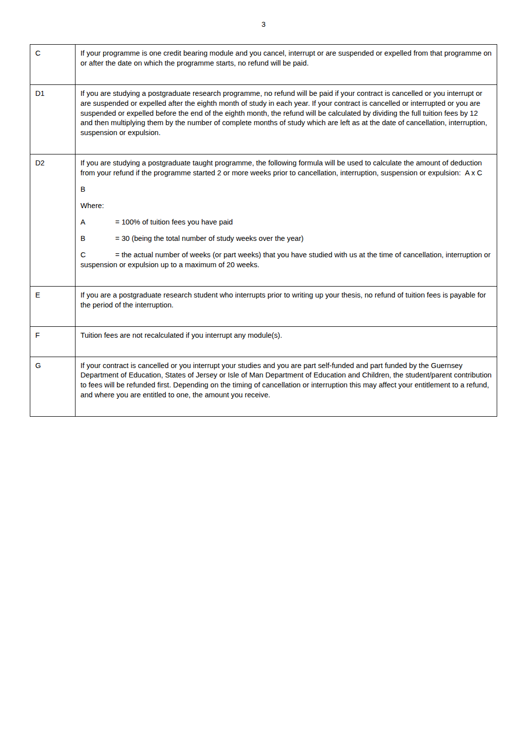3
| C | If your programme is one credit bearing module and you cancel, interrupt or are suspended or expelled from that programme on or after the date on which the programme starts, no refund will be paid. |
| D1 | If you are studying a postgraduate research programme, no refund will be paid if your contract is cancelled or you interrupt or are suspended or expelled after the eighth month of study in each year. If your contract is cancelled or interrupted or you are suspended or expelled before the end of the eighth month, the refund will be calculated by dividing the full tuition fees by 12 and then multiplying them by the number of complete months of study which are left as at the date of cancellation, interruption, suspension or expulsion. |
| D2 | If you are studying a postgraduate taught programme, the following formula will be used to calculate the amount of deduction from your refund if the programme started 2 or more weeks prior to cancellation, interruption, suspension or expulsion: A x C B Where: A = 100% of tuition fees you have paid B = 30 (being the total number of study weeks over the year) C = the actual number of weeks (or part weeks) that you have studied with us at the time of cancellation, interruption or suspension or expulsion up to a maximum of 20 weeks. |
| E | If you are a postgraduate research student who interrupts prior to writing up your thesis, no refund of tuition fees is payable for the period of the interruption. |
| F | Tuition fees are not recalculated if you interrupt any module(s). |
| G | If your contract is cancelled or you interrupt your studies and you are part self-funded and part funded by the Guernsey Department of Education, States of Jersey or Isle of Man Department of Education and Children, the student/parent contribution to fees will be refunded first. Depending on the timing of cancellation or interruption this may affect your entitlement to a refund, and where you are entitled to one, the amount you receive. |